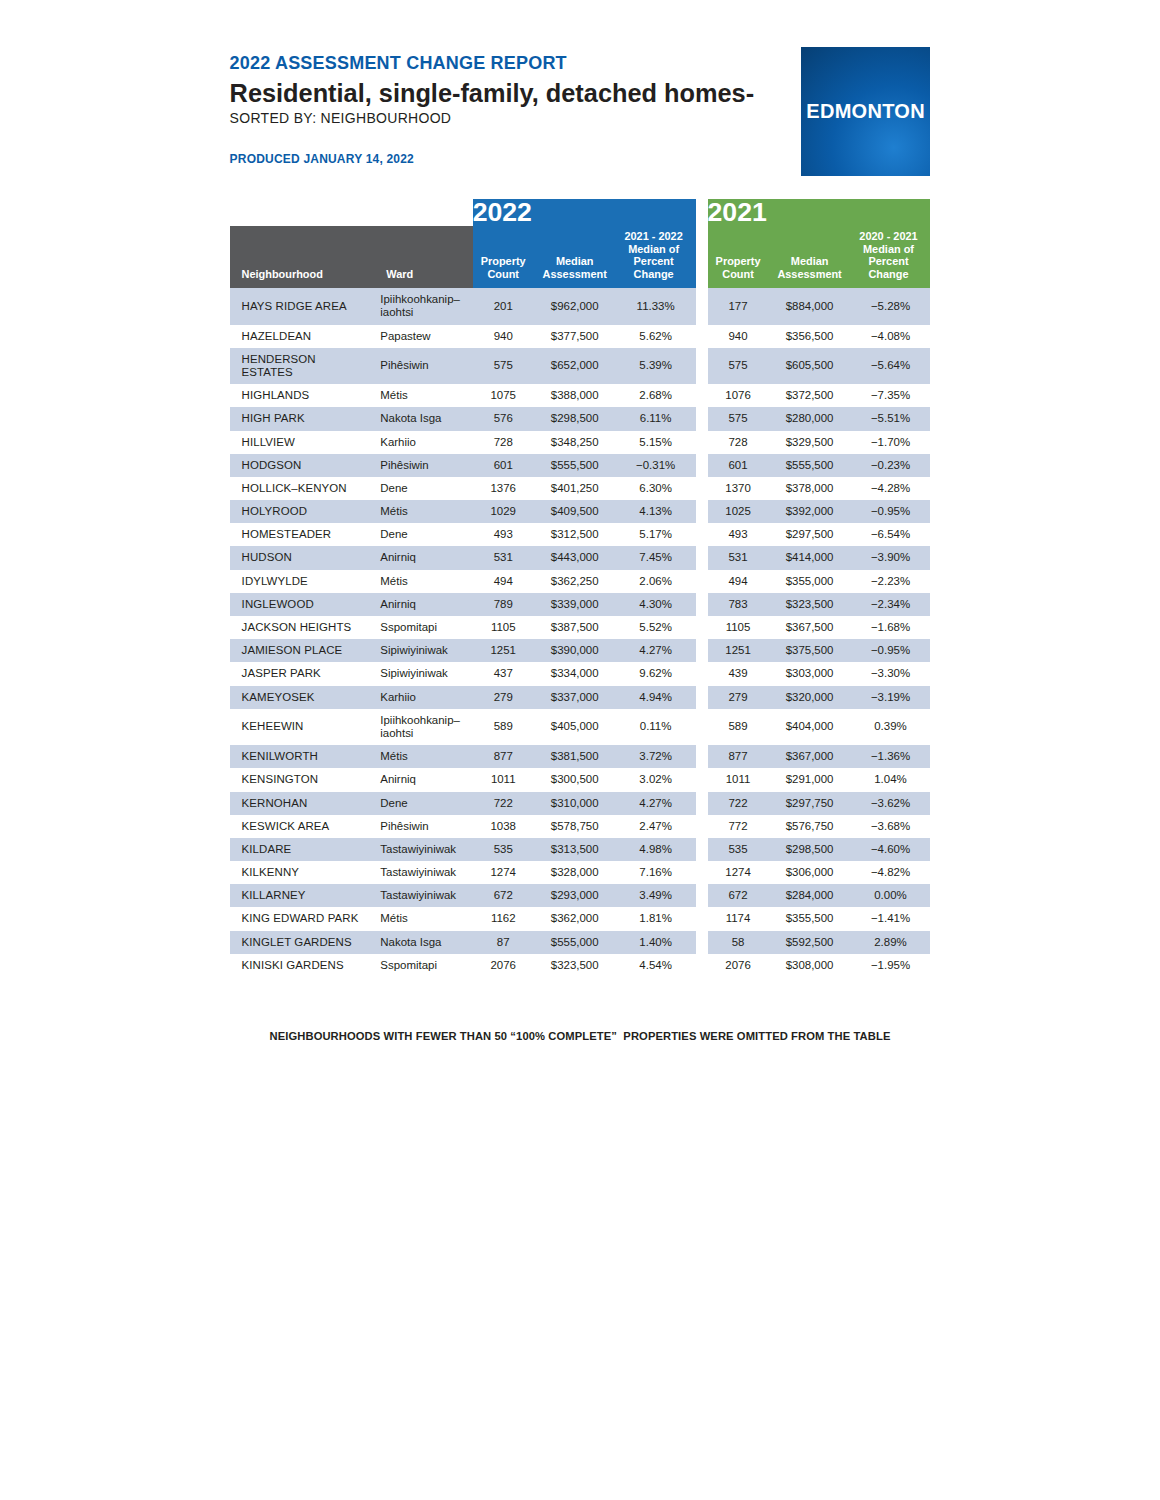EDMONTON
2022 ASSESSMENT CHANGE REPORT
Residential, single-family, detached homes-
SORTED BY: NEIGHBOURHOOD
PRODUCED JANUARY 14, 2022
| | | 2022 | | 2021 |
| --- | --- | --- | --- | --- |
| Neighbourhood | Ward | Property Count | Median Assessment | 2021 - 2022 Median of Percent Change | | Property Count | Median Assessment | 2020 - 2021 Median of Percent Change |
| HAYS RIDGE AREA | Ipiihkoohkanip– iaohtsi | 201 | $962,000 | 11.33% | | 177 | $884,000 | −5.28% |
| HAZELDEAN | Papastew | 940 | $377,500 | 5.62% | | 940 | $356,500 | −4.08% |
| HENDERSON ESTATES | Pihêsiwin | 575 | $652,000 | 5.39% | | 575 | $605,500 | −5.64% |
| HIGHLANDS | Métis | 1075 | $388,000 | 2.68% | | 1076 | $372,500 | −7.35% |
| HIGH PARK | Nakota Isga | 576 | $298,500 | 6.11% | | 575 | $280,000 | −5.51% |
| HILLVIEW | Karhiio | 728 | $348,250 | 5.15% | | 728 | $329,500 | −1.70% |
| HODGSON | Pihêsiwin | 601 | $555,500 | −0.31% | | 601 | $555,500 | −0.23% |
| HOLLICK–KENYON | Dene | 1376 | $401,250 | 6.30% | | 1370 | $378,000 | −4.28% |
| HOLYROOD | Métis | 1029 | $409,500 | 4.13% | | 1025 | $392,000 | −0.95% |
| HOMESTEADER | Dene | 493 | $312,500 | 5.17% | | 493 | $297,500 | −6.54% |
| HUDSON | Anirniq | 531 | $443,000 | 7.45% | | 531 | $414,000 | −3.90% |
| IDYLWYLDE | Métis | 494 | $362,250 | 2.06% | | 494 | $355,000 | −2.23% |
| INGLEWOOD | Anirniq | 789 | $339,000 | 4.30% | | 783 | $323,500 | −2.34% |
| JACKSON HEIGHTS | Sspomitapi | 1105 | $387,500 | 5.52% | | 1105 | $367,500 | −1.68% |
| JAMIESON PLACE | Sipiwiyiniwak | 1251 | $390,000 | 4.27% | | 1251 | $375,500 | −0.95% |
| JASPER PARK | Sipiwiyiniwak | 437 | $334,000 | 9.62% | | 439 | $303,000 | −3.30% |
| KAMEYOSEK | Karhiio | 279 | $337,000 | 4.94% | | 279 | $320,000 | −3.19% |
| KEHEEWIN | Ipiihkoohkanip– iaohtsi | 589 | $405,000 | 0.11% | | 589 | $404,000 | 0.39% |
| KENILWORTH | Métis | 877 | $381,500 | 3.72% | | 877 | $367,000 | −1.36% |
| KENSINGTON | Anirniq | 1011 | $300,500 | 3.02% | | 1011 | $291,000 | 1.04% |
| KERNOHAN | Dene | 722 | $310,000 | 4.27% | | 722 | $297,750 | −3.62% |
| KESWICK AREA | Pihêsiwin | 1038 | $578,750 | 2.47% | | 772 | $576,750 | −3.68% |
| KILDARE | Tastawiyiniwak | 535 | $313,500 | 4.98% | | 535 | $298,500 | −4.60% |
| KILKENNY | Tastawiyiniwak | 1274 | $328,000 | 7.16% | | 1274 | $306,000 | −4.82% |
| KILLARNEY | Tastawiyiniwak | 672 | $293,000 | 3.49% | | 672 | $284,000 | 0.00% |
| KING EDWARD PARK | Métis | 1162 | $362,000 | 1.81% | | 1174 | $355,500 | −1.41% |
| KINGLET GARDENS | Nakota Isga | 87 | $555,000 | 1.40% | | 58 | $592,500 | 2.89% |
| KINISKI GARDENS | Sspomitapi | 2076 | $323,500 | 4.54% | | 2076 | $308,000 | −1.95% |
NEIGHBOURHOODS WITH FEWER THAN 50 “100% COMPLETE” PROPERTIES WERE OMITTED FROM THE TABLE